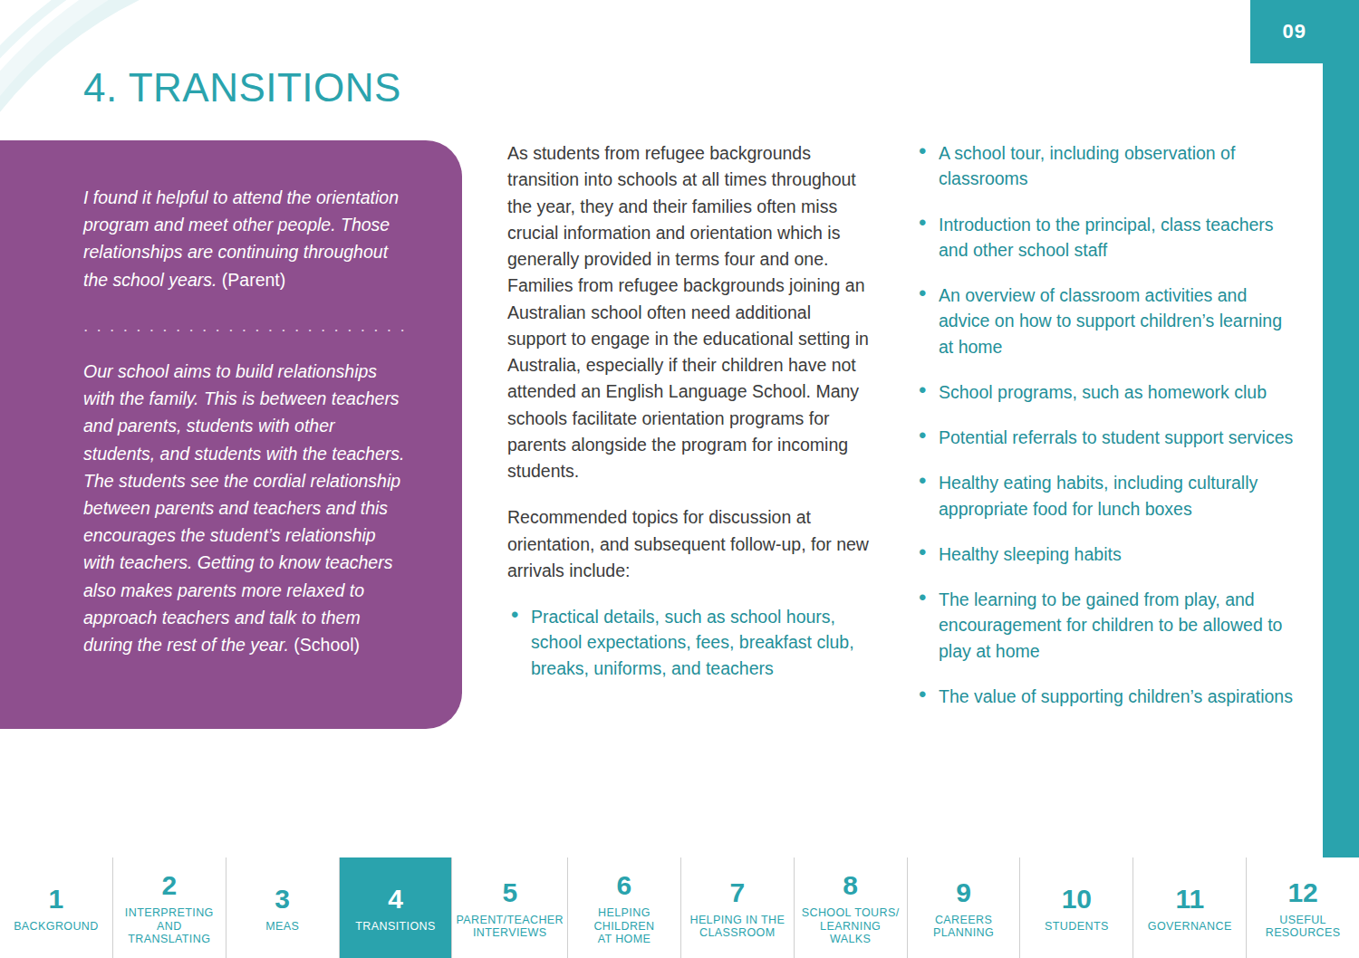09
4. TRANSITIONS
I found it helpful to attend the orientation program and meet other people. Those relationships are continuing throughout the school years. (Parent)
. . . . . . . . . . . . . . . . . . . . . . . . . . . . . . . . . . . . . . . . . . . . . . . . . . . . . . . .
Our school aims to build relationships with the family. This is between teachers and parents, students with other students, and students with the teachers. The students see the cordial relationship between parents and teachers and this encourages the student’s relationship with teachers. Getting to know teachers also makes parents more relaxed to approach teachers and talk to them during the rest of the year. (School)
As students from refugee backgrounds transition into schools at all times throughout the year, they and their families often miss crucial information and orientation which is generally provided in terms four and one. Families from refugee backgrounds joining an Australian school often need additional support to engage in the educational setting in Australia, especially if their children have not attended an English Language School. Many schools facilitate orientation programs for parents alongside the program for incoming students.
Recommended topics for discussion at orientation, and subsequent follow-up, for new arrivals include:
Practical details, such as school hours, school expectations, fees, breakfast club, breaks, uniforms, and teachers
A school tour, including observation of classrooms
Introduction to the principal, class teachers and other school staff
An overview of classroom activities and advice on how to support children’s learning at home
School programs, such as homework club
Potential referrals to student support services
Healthy eating habits, including culturally appropriate food for lunch boxes
Healthy sleeping habits
The learning to be gained from play, and encouragement for children to be allowed to play at home
The value of supporting children’s aspirations
1
Background
2
Interpreting and
Translating
3
MEAs
4
Transitions
5
Parent/Teacher
Interviews
6
Helping Children
at Home
7
Helping in the
Classroom
8
School Tours/
Learning Walks
9
Careers
Planning
10
Students
11
Governance
12
Useful
Resources